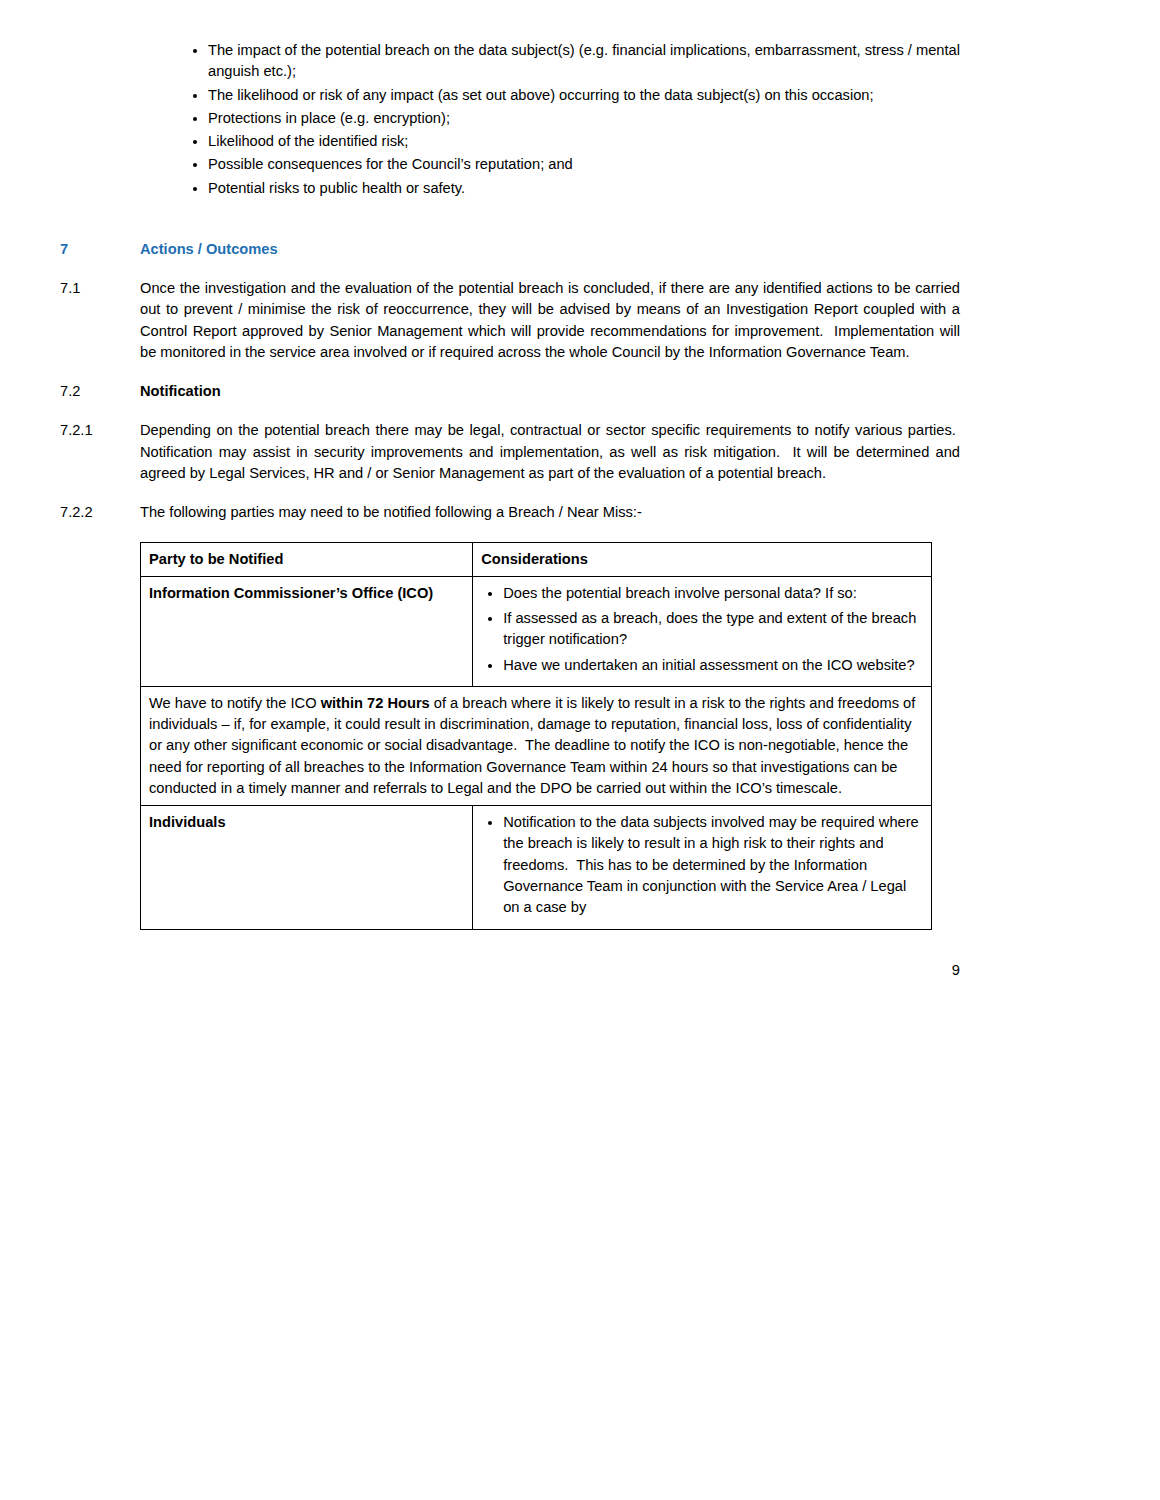The impact of the potential breach on the data subject(s) (e.g. financial implications, embarrassment, stress / mental anguish etc.);
The likelihood or risk of any impact (as set out above) occurring to the data subject(s) on this occasion;
Protections in place (e.g. encryption);
Likelihood of the identified risk;
Possible consequences for the Council’s reputation; and
Potential risks to public health or safety.
7 Actions / Outcomes
7.1
Once the investigation and the evaluation of the potential breach is concluded, if there are any identified actions to be carried out to prevent / minimise the risk of reoccurrence, they will be advised by means of an Investigation Report coupled with a Control Report approved by Senior Management which will provide recommendations for improvement. Implementation will be monitored in the service area involved or if required across the whole Council by the Information Governance Team.
7.2
Notification
7.2.1
Depending on the potential breach there may be legal, contractual or sector specific requirements to notify various parties. Notification may assist in security improvements and implementation, as well as risk mitigation. It will be determined and agreed by Legal Services, HR and / or Senior Management as part of the evaluation of a potential breach.
7.2.2
The following parties may need to be notified following a Breach / Near Miss:-
| Party to be Notified | Considerations |
| --- | --- |
| Information Commissioner’s Office (ICO) | Does the potential breach involve personal data? If so: If assessed as a breach, does the type and extent of the breach trigger notification? Have we undertaken an initial assessment on the ICO website? |
| We have to notify the ICO within 72 Hours of a breach where it is likely to result in a risk to the rights and freedoms of individuals – if, for example, it could result in discrimination, damage to reputation, financial loss, loss of confidentiality or any other significant economic or social disadvantage. The deadline to notify the ICO is non-negotiable, hence the need for reporting of all breaches to the Information Governance Team within 24 hours so that investigations can be conducted in a timely manner and referrals to Legal and the DPO be carried out within the ICO’s timescale. |
| Individuals | Notification to the data subjects involved may be required where the breach is likely to result in a high risk to their rights and freedoms. This has to be determined by the Information Governance Team in conjunction with the Service Area / Legal on a case by |
9